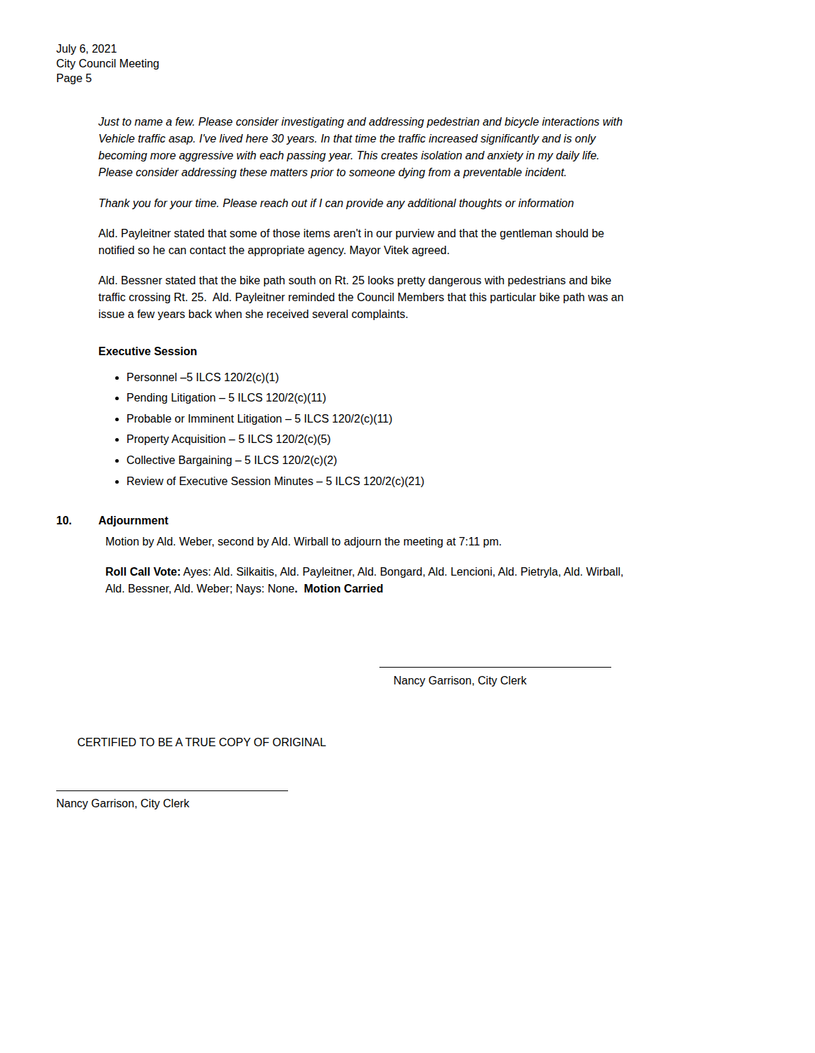July 6, 2021
City Council Meeting
Page 5
Just to name a few. Please consider investigating and addressing pedestrian and bicycle interactions with Vehicle traffic asap. I've lived here 30 years. In that time the traffic increased significantly and is only becoming more aggressive with each passing year. This creates isolation and anxiety in my daily life. Please consider addressing these matters prior to someone dying from a preventable incident.
Thank you for your time. Please reach out if I can provide any additional thoughts or information
Ald. Payleitner stated that some of those items aren't in our purview and that the gentleman should be notified so he can contact the appropriate agency. Mayor Vitek agreed.
Ald. Bessner stated that the bike path south on Rt. 25 looks pretty dangerous with pedestrians and bike traffic crossing Rt. 25. Ald. Payleitner reminded the Council Members that this particular bike path was an issue a few years back when she received several complaints.
Executive Session
Personnel –5 ILCS 120/2(c)(1)
Pending Litigation – 5 ILCS 120/2(c)(11)
Probable or Imminent Litigation – 5 ILCS 120/2(c)(11)
Property Acquisition – 5 ILCS 120/2(c)(5)
Collective Bargaining – 5 ILCS 120/2(c)(2)
Review of Executive Session Minutes – 5 ILCS 120/2(c)(21)
10.
Adjournment
Motion by Ald. Weber, second by Ald. Wirball to adjourn the meeting at 7:11 pm.
Roll Call Vote: Ayes: Ald. Silkaitis, Ald. Payleitner, Ald. Bongard, Ald. Lencioni, Ald. Pietryla, Ald. Wirball, Ald. Bessner, Ald. Weber; Nays: None. Motion Carried
Nancy Garrison, City Clerk
CERTIFIED TO BE A TRUE COPY OF ORIGINAL
Nancy Garrison, City Clerk